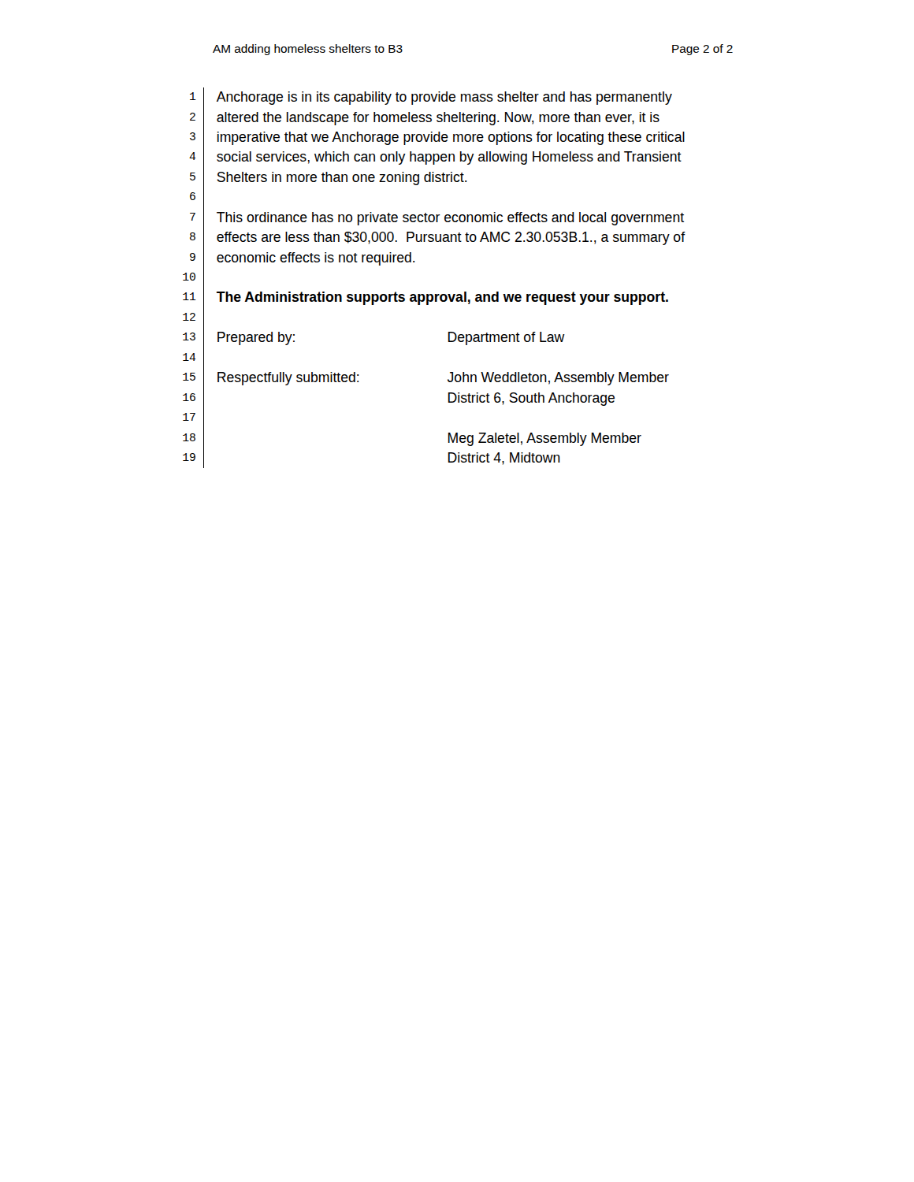AM adding homeless shelters to B3 Page 2 of 2
1
2
3
4
5
6
7
8
9
10
11
12
13
14
15
16
17
18
19
Anchorage is in its capability to provide mass shelter and has permanently
altered the landscape for homeless sheltering. Now, more than ever, it is
imperative that we Anchorage provide more options for locating these critical
social services, which can only happen by allowing Homeless and Transient
Shelters in more than one zoning district.
This ordinance has no private sector economic effects and local government
effects are less than $30,000. Pursuant to AMC 2.30.053B.1., a summary of
economic effects is not required.
The Administration supports approval, and we request your support.
Prepared by:
Department of Law
Respectfully submitted:
John Weddleton, Assembly Member
District 6, South Anchorage
Meg Zaletel, Assembly Member
District 4, Midtown